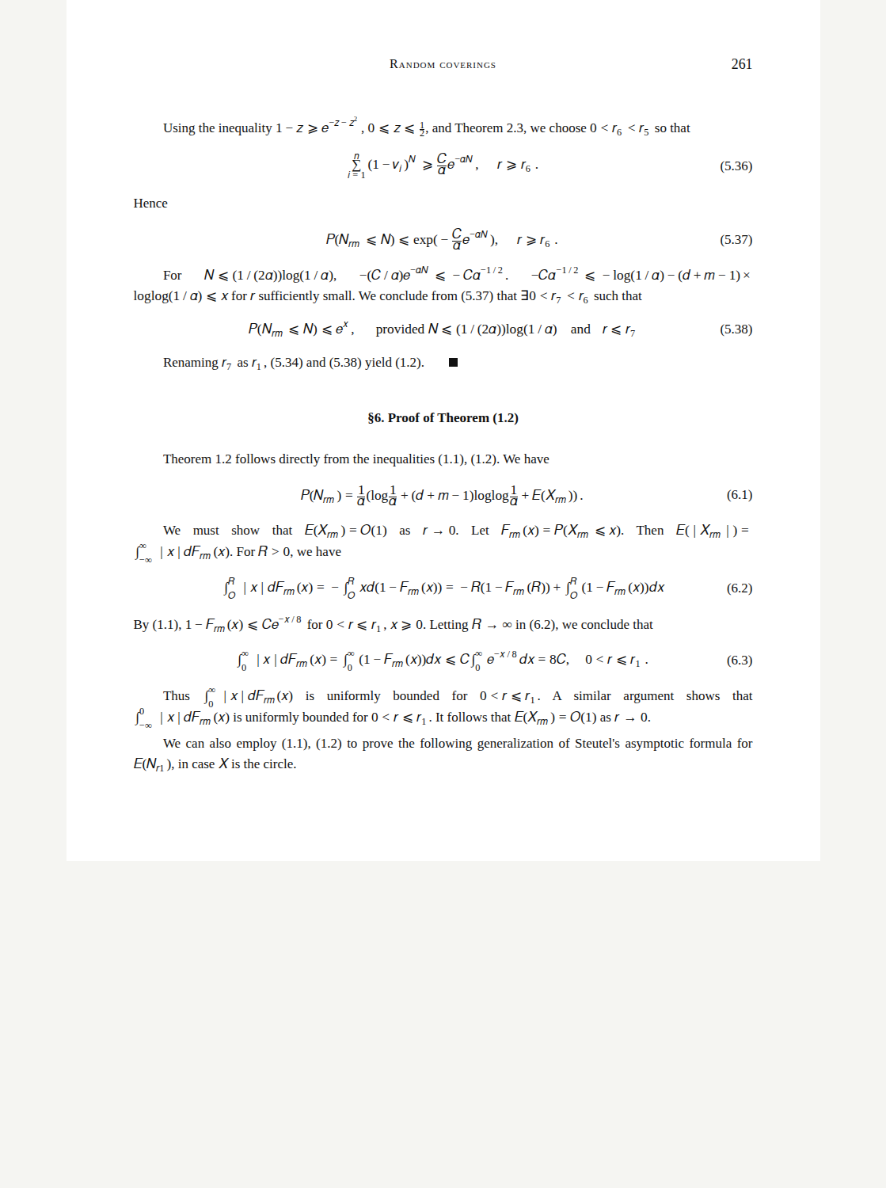Random coverings 261
Using the inequality 1−z⩾e−z−z2, 0⩽z⩽12, and Theorem 2.3, we choose 0<r6<r5 so that
∑i=1n (1−vi)N ⩾ Cα e−αN , r⩾r6 . (5.36)
Hence
P(Nrm⩽N) ⩽ exp ( −Cα e−αN ) , r⩾r6 . (5.37)
For N⩽(1/(2α))log(1/α), −(C/α)e−αN⩽−Cα−1/2. −Cα−1/2⩽−log(1/α)−(d+m−1)× loglog(1/α)⩽x for r sufficiently small. We conclude from (5.37) that ∃0<r7<r6 such that
P(Nrm⩽N) ⩽ex , provided N⩽(1/(2α))log(1/α) and r⩽r7 (5.38)
Renaming r7 as r1, (5.34) and (5.38) yield (1.2).
§6. Proof of Theorem (1.2)
Theorem 1.2 follows directly from the inequalities (1.1), (1.2). We have
P(Nrm) = 1α ( log1α + (d+m−1) loglog1α + E(Xrm) ) . (6.1)
We must show that E(Xrm)=O(1) as r→0. Let Frm(x)=P(Xrm⩽x). Then E(|Xrm|)= ∫−∞∞|x|dFrm(x). For R>0, we have
∫OR |x|dFrm(x) = − ∫OR xd(1−Frm(x)) = −R(1−Frm(R)) + ∫OR (1−Frm(x))dx (6.2)
By (1.1), 1−Frm(x)⩽Ce−x/8 for 0<r⩽r1, x⩾0. Letting R→∞ in (6.2), we conclude that
∫0∞ |x|dFrm(x) = ∫0∞ (1−Frm(x))dx ⩽ C ∫0∞ e−x/8dx =8C , 0<r⩽r1 . (6.3)
Thus ∫0∞|x|dFrm(x) is uniformly bounded for 0<r⩽r1. A similar argument shows that ∫−∞0|x|dFrm(x) is uniformly bounded for 0<r⩽r1. It follows that E(Xrm)=O(1) as r→0.
We can also employ (1.1), (1.2) to prove the following generalization of Steutel's asymptotic formula for E(Nr1), in case X is the circle.